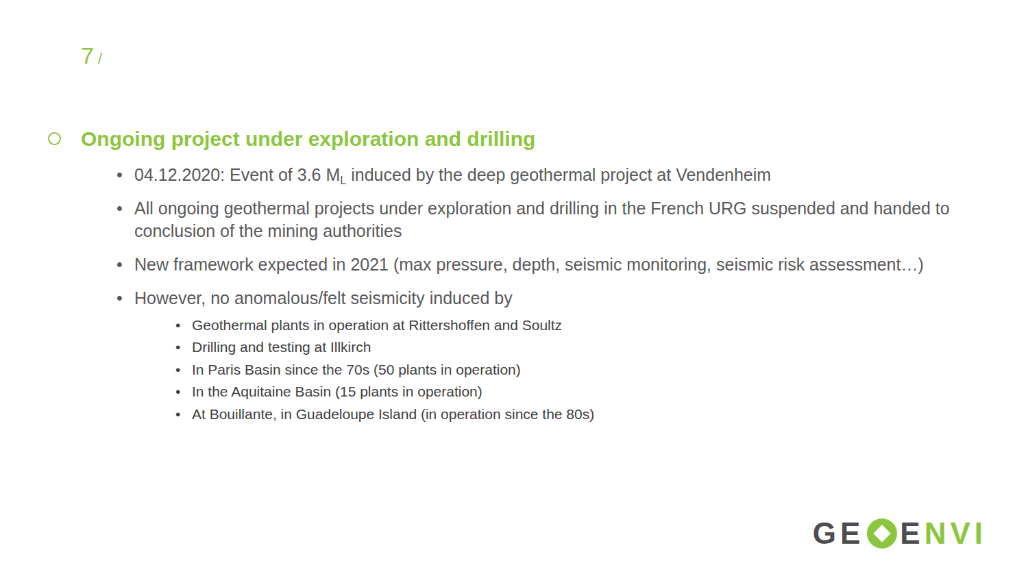7 /
Ongoing project under exploration and drilling
04.12.2020: Event of 3.6 ML induced by the deep geothermal project at Vendenheim
All ongoing geothermal projects under exploration and drilling in the French URG suspended and handed to conclusion of the mining authorities
New framework expected in 2021 (max pressure, depth, seismic monitoring, seismic risk assessment…)
However, no anomalous/felt seismicity induced by
Geothermal plants in operation at Rittershoffen and Soultz
Drilling and testing at Illkirch
In Paris Basin since the 70s (50 plants in operation)
In the Aquitaine Basin (15 plants in operation)
At Bouillante, in Guadeloupe Island (in operation since the 80s)
GE ENVI